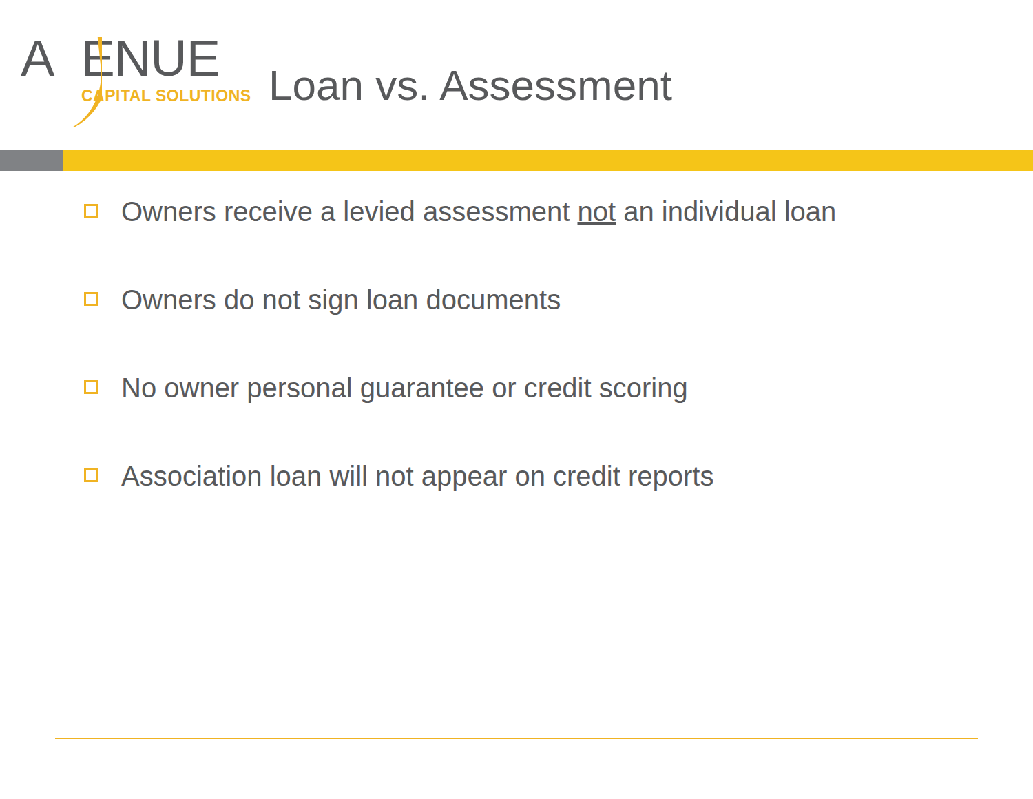A ENUE
CAPITAL SOLUTIONS
Loan vs. Assessment
Owners receive a levied assessment not an individual loan
Owners do not sign loan documents
No owner personal guarantee or credit scoring
Association loan will not appear on credit reports